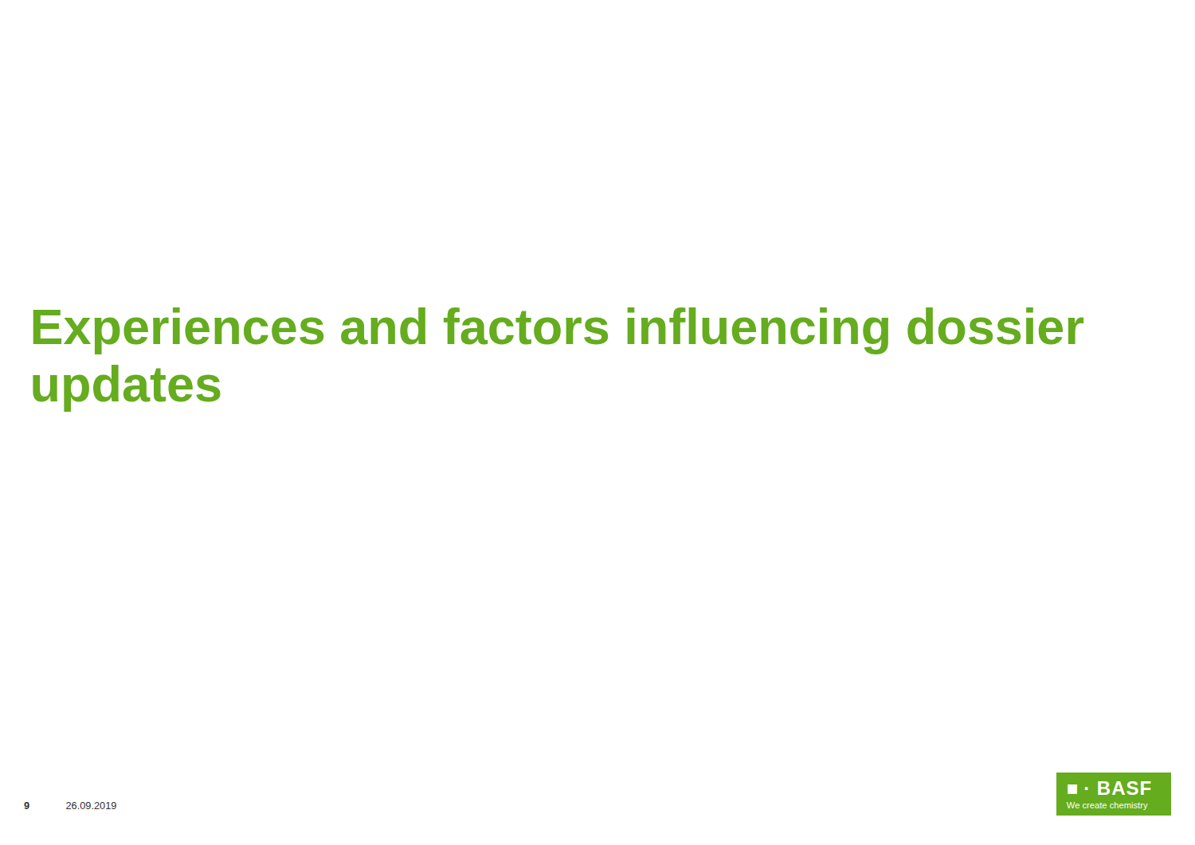Experiences and factors influencing dossier updates
9 26.09.2019
■· BASF
We create chemistry